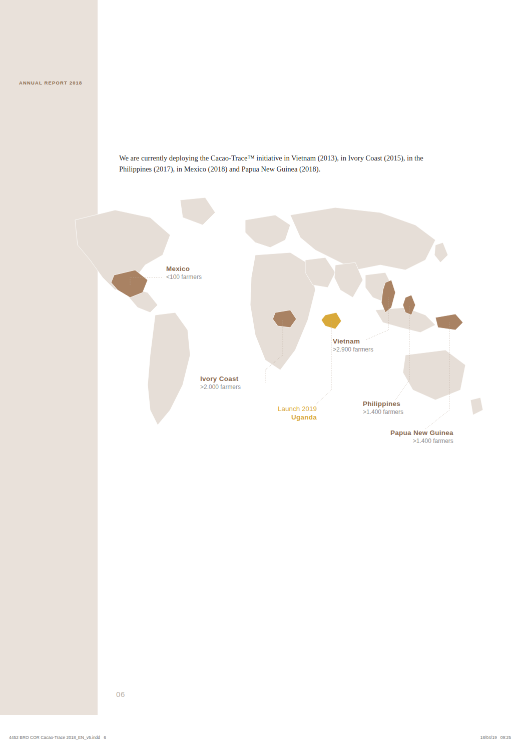ANNUAL REPORT 2018
We are currently deploying the Cacao-Trace™ initiative in Vietnam (2013), in Ivory Coast (2015), in the Philippines (2017), in Mexico (2018) and Papua New Guinea (2018).
Mexico
<100 farmers
Ivory Coast
>2.000 farmers
Launch 2019
Uganda
Vietnam
>2.900 farmers
Philippines
>1.400 farmers
Papua New Guinea
>1.400 farmers
06
4452 BRO COR Cacao-Trace 2018_EN_v5.indd 6 18/04/19 09:25